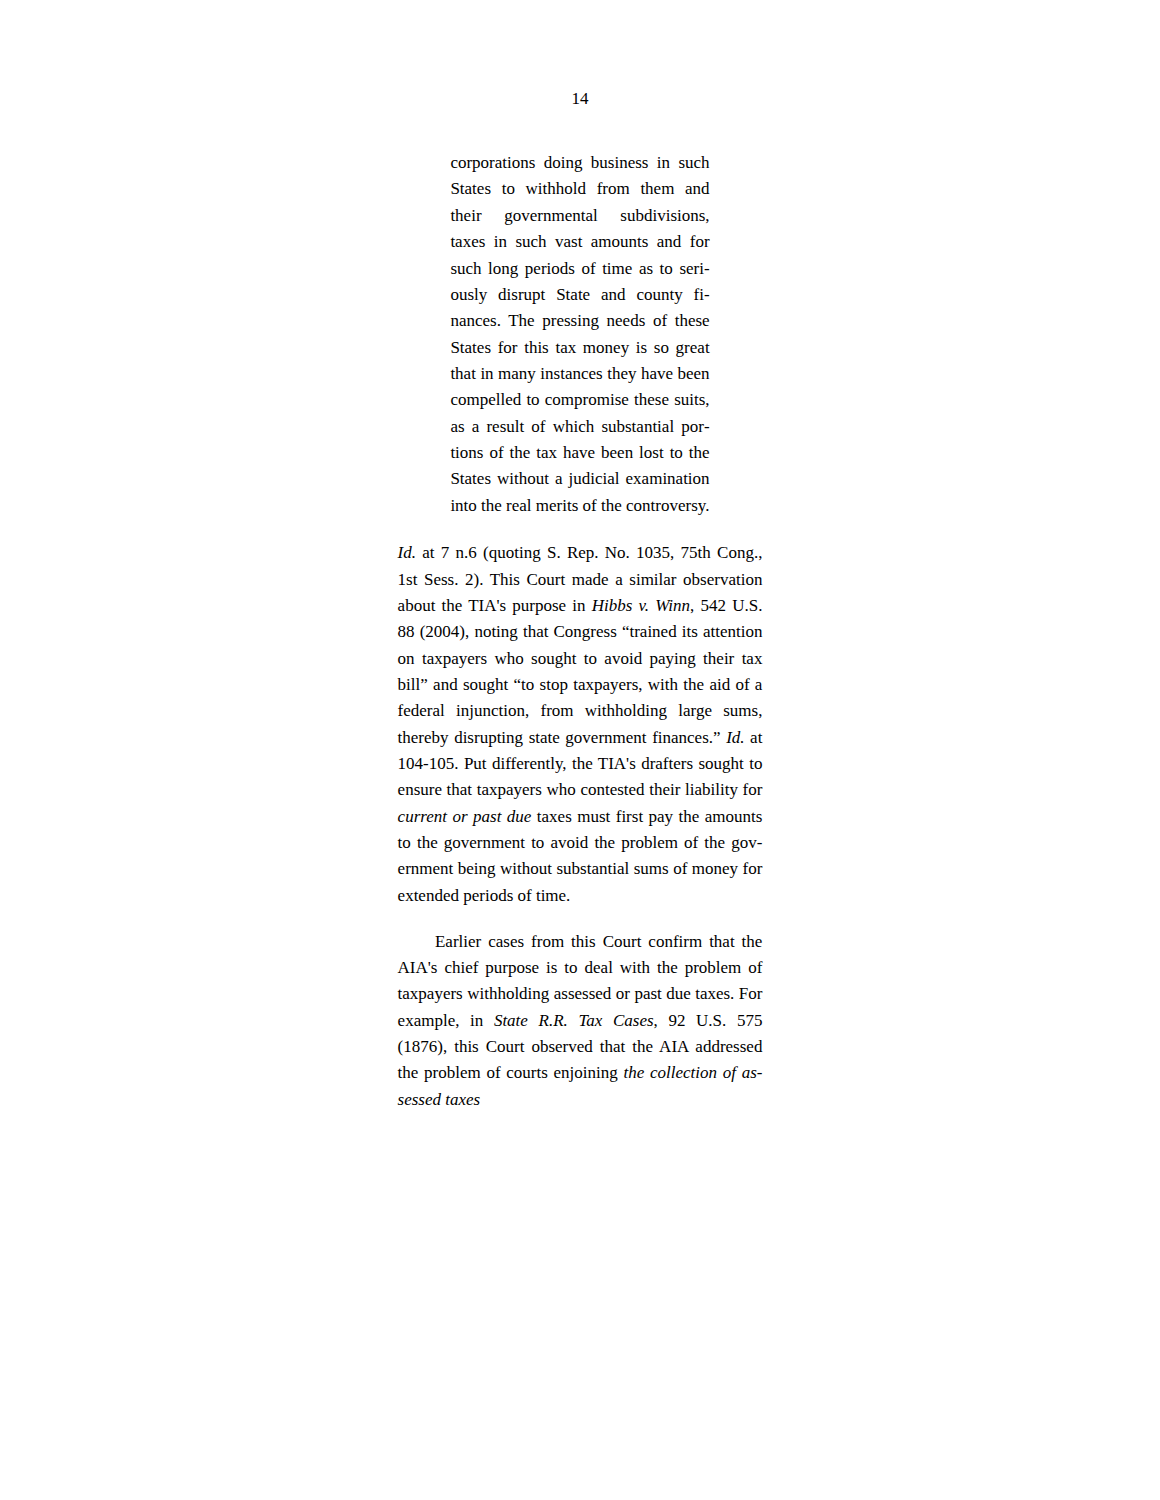14
corporations doing business in such States to withhold from them and their governmental subdivisions, taxes in such vast amounts and for such long periods of time as to seriously disrupt State and county finances. The pressing needs of these States for this tax money is so great that in many instances they have been compelled to compromise these suits, as a result of which substantial portions of the tax have been lost to the States without a judicial examination into the real merits of the controversy.
Id. at 7 n.6 (quoting S. Rep. No. 1035, 75th Cong., 1st Sess. 2). This Court made a similar observation about the TIA's purpose in Hibbs v. Winn, 542 U.S. 88 (2004), noting that Congress “trained its attention on taxpayers who sought to avoid paying their tax bill” and sought “to stop taxpayers, with the aid of a federal injunction, from withholding large sums, thereby disrupting state government finances.” Id. at 104-105. Put differently, the TIA's drafters sought to ensure that taxpayers who contested their liability for current or past due taxes must first pay the amounts to the government to avoid the problem of the government being without substantial sums of money for extended periods of time.
Earlier cases from this Court confirm that the AIA's chief purpose is to deal with the problem of taxpayers withholding assessed or past due taxes. For example, in State R.R. Tax Cases, 92 U.S. 575 (1876), this Court observed that the AIA addressed the problem of courts enjoining the collection of assessed taxes